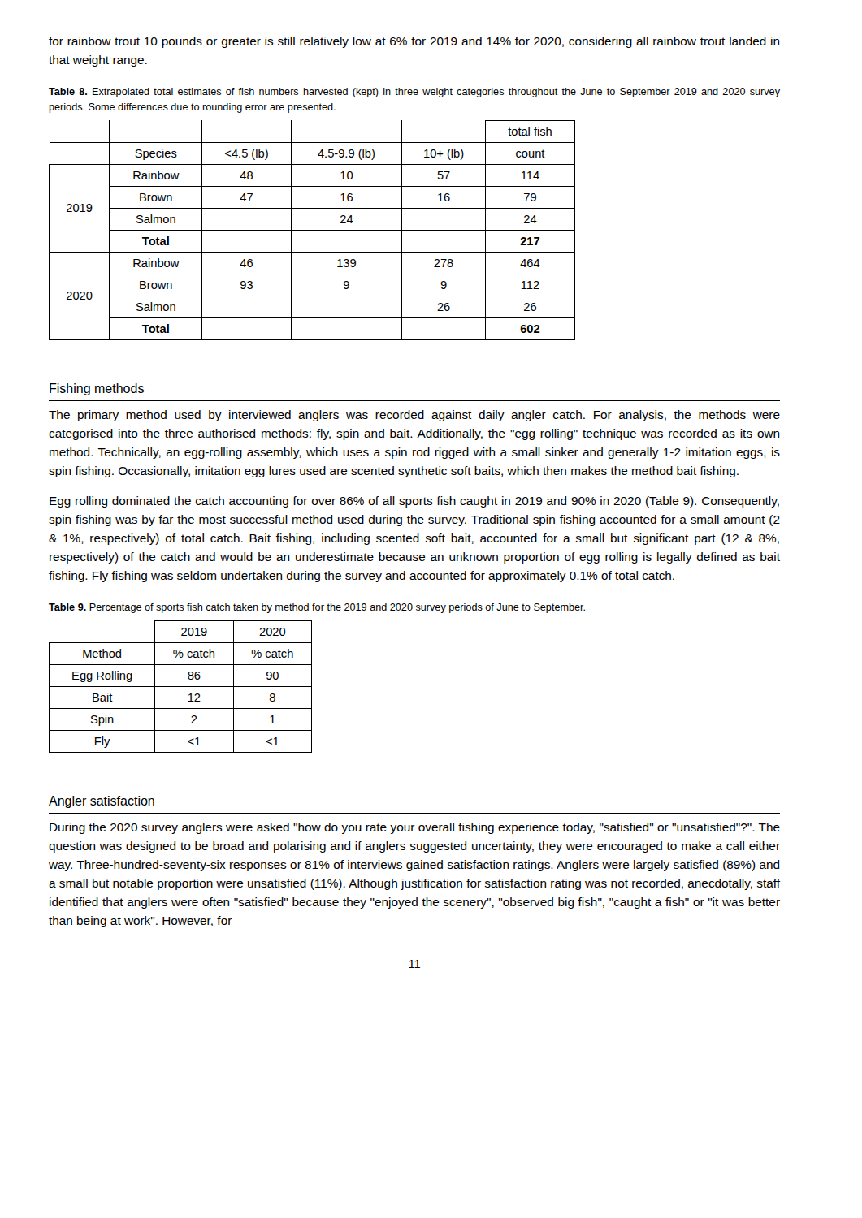for rainbow trout 10 pounds or greater is still relatively low at 6% for 2019 and 14% for 2020, considering all rainbow trout landed in that weight range.
Table 8. Extrapolated total estimates of fish numbers harvested (kept) in three weight categories throughout the June to September 2019 and 2020 survey periods. Some differences due to rounding error are presented.
| | | | | | total fish |
| | Species | <4.5 (lb) | 4.5-9.9 (lb) | 10+ (lb) | count |
| 2019 | Rainbow | 48 | 10 | 57 | 114 |
| Brown | 47 | 16 | 16 | 79 |
| Salmon | | 24 | | 24 |
| Total | | | | 217 |
| 2020 | Rainbow | 46 | 139 | 278 | 464 |
| Brown | 93 | 9 | 9 | 112 |
| Salmon | | | 26 | 26 |
| Total | | | | 602 |
Fishing methods
The primary method used by interviewed anglers was recorded against daily angler catch. For analysis, the methods were categorised into the three authorised methods: fly, spin and bait. Additionally, the "egg rolling" technique was recorded as its own method. Technically, an egg-rolling assembly, which uses a spin rod rigged with a small sinker and generally 1-2 imitation eggs, is spin fishing. Occasionally, imitation egg lures used are scented synthetic soft baits, which then makes the method bait fishing.
Egg rolling dominated the catch accounting for over 86% of all sports fish caught in 2019 and 90% in 2020 (Table 9). Consequently, spin fishing was by far the most successful method used during the survey. Traditional spin fishing accounted for a small amount (2 & 1%, respectively) of total catch. Bait fishing, including scented soft bait, accounted for a small but significant part (12 & 8%, respectively) of the catch and would be an underestimate because an unknown proportion of egg rolling is legally defined as bait fishing. Fly fishing was seldom undertaken during the survey and accounted for approximately 0.1% of total catch.
Table 9. Percentage of sports fish catch taken by method for the 2019 and 2020 survey periods of June to September.
| | 2019 | 2020 |
| Method | % catch | % catch |
| Egg Rolling | 86 | 90 |
| Bait | 12 | 8 |
| Spin | 2 | 1 |
| Fly | <1 | <1 |
Angler satisfaction
During the 2020 survey anglers were asked "how do you rate your overall fishing experience today, "satisfied" or "unsatisfied"?". The question was designed to be broad and polarising and if anglers suggested uncertainty, they were encouraged to make a call either way. Three-hundred-seventy-six responses or 81% of interviews gained satisfaction ratings. Anglers were largely satisfied (89%) and a small but notable proportion were unsatisfied (11%). Although justification for satisfaction rating was not recorded, anecdotally, staff identified that anglers were often "satisfied" because they "enjoyed the scenery", "observed big fish", "caught a fish" or "it was better than being at work". However, for
11